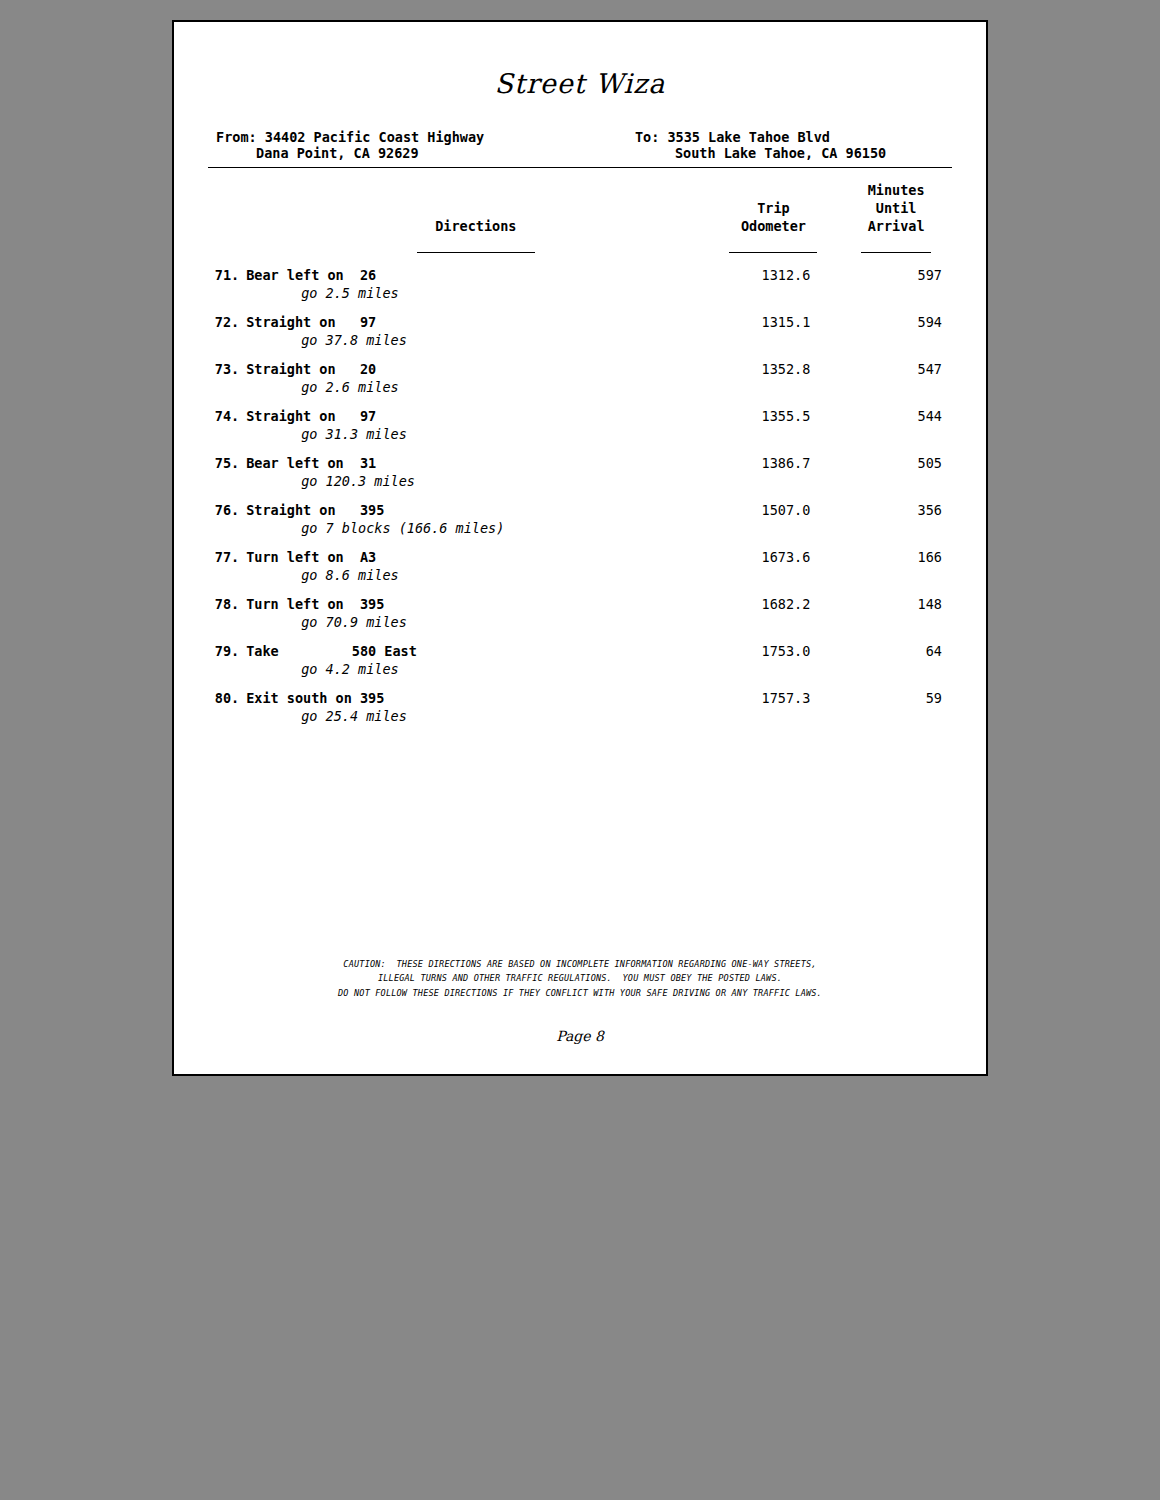Street Wiza
| From: 34402 Pacific Coast Highway | To: 3535 Lake Tahoe Blvd |
| Dana Point, CA 92629 | South Lake Tahoe, CA 96150 |
| | | | Minutes |
| --- | --- | --- | --- |
| | | Trip | Until |
| | Directions | Odometer | Arrival |
| 71. | Bear left on 26 | 1312.6 | 597 |
| | go 2.5 miles | | |
| 72. | Straight on 97 | 1315.1 | 594 |
| | go 37.8 miles | | |
| 73. | Straight on 20 | 1352.8 | 547 |
| | go 2.6 miles | | |
| 74. | Straight on 97 | 1355.5 | 544 |
| | go 31.3 miles | | |
| 75. | Bear left on 31 | 1386.7 | 505 |
| | go 120.3 miles | | |
| 76. | Straight on 395 | 1507.0 | 356 |
| | go 7 blocks (166.6 miles) | | |
| 77. | Turn left on A3 | 1673.6 | 166 |
| | go 8.6 miles | | |
| 78. | Turn left on 395 | 1682.2 | 148 |
| | go 70.9 miles | | |
| 79. | Take 580 East | 1753.0 | 64 |
| | go 4.2 miles | | |
| 80. | Exit south on 395 | 1757.3 | 59 |
| | go 25.4 miles | | |
CAUTION: THESE DIRECTIONS ARE BASED ON INCOMPLETE INFORMATION REGARDING ONE-WAY STREETS,
ILLEGAL TURNS AND OTHER TRAFFIC REGULATIONS. YOU MUST OBEY THE POSTED LAWS.
DO NOT FOLLOW THESE DIRECTIONS IF THEY CONFLICT WITH YOUR SAFE DRIVING OR ANY TRAFFIC LAWS.
Page 8